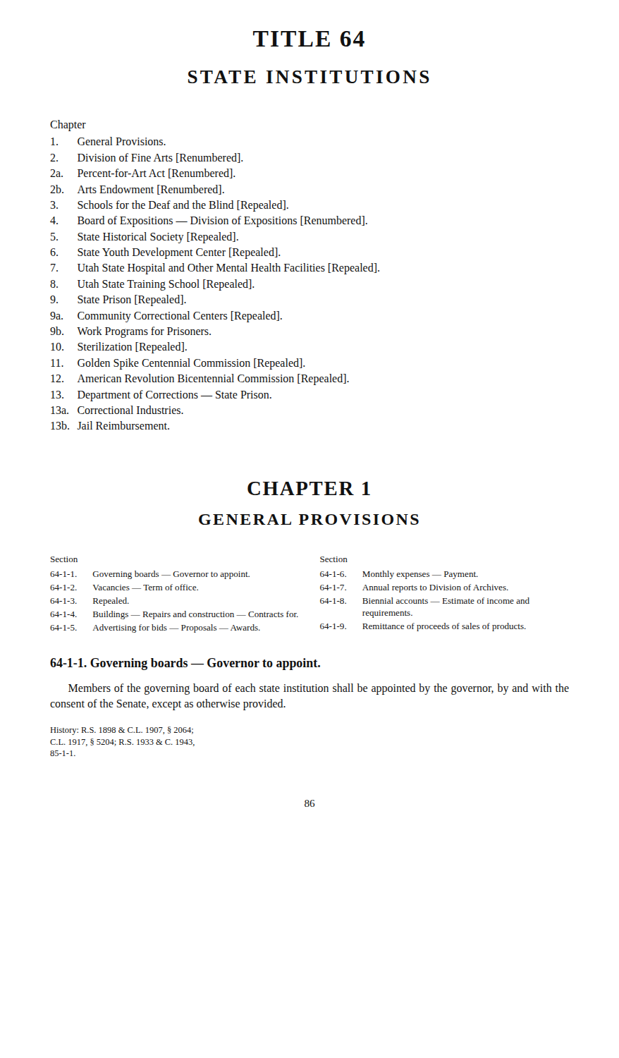TITLE 64
STATE INSTITUTIONS
Chapter
1. General Provisions.
2. Division of Fine Arts [Renumbered].
2a. Percent-for-Art Act [Renumbered].
2b. Arts Endowment [Renumbered].
3. Schools for the Deaf and the Blind [Repealed].
4. Board of Expositions — Division of Expositions [Renumbered].
5. State Historical Society [Repealed].
6. State Youth Development Center [Repealed].
7. Utah State Hospital and Other Mental Health Facilities [Repealed].
8. Utah State Training School [Repealed].
9. State Prison [Repealed].
9a. Community Correctional Centers [Repealed].
9b. Work Programs for Prisoners.
10. Sterilization [Repealed].
11. Golden Spike Centennial Commission [Repealed].
12. American Revolution Bicentennial Commission [Repealed].
13. Department of Corrections — State Prison.
13a. Correctional Industries.
13b. Jail Reimbursement.
CHAPTER 1
GENERAL PROVISIONS
Section
64-1-1. Governing boards — Governor to appoint.
64-1-2. Vacancies — Term of office.
64-1-3. Repealed.
64-1-4. Buildings — Repairs and construction — Contracts for.
64-1-5. Advertising for bids — Proposals — Awards.
Section
64-1-6. Monthly expenses — Payment.
64-1-7. Annual reports to Division of Archives.
64-1-8. Biennial accounts — Estimate of income and requirements.
64-1-9. Remittance of proceeds of sales of products.
64-1-1. Governing boards — Governor to appoint.
Members of the governing board of each state institution shall be appointed by the governor, by and with the consent of the Senate, except as otherwise provided.
History: R.S. 1898 & C.L. 1907, § 2064;
C.L. 1917, § 5204; R.S. 1933 & C. 1943,
85-1-1.
86